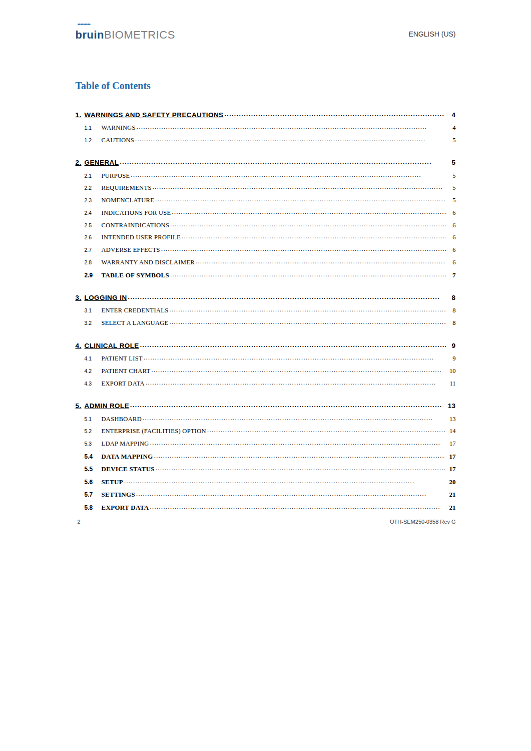••••••••• bruin BIOMETRICS
ENGLISH (US)
Table of Contents
1. WARNINGS AND SAFETY PRECAUTIONS ........................................................................................... 4
1.1 WARNINGS ................................................................................................................................. 4
1.2 CAUTIONS ................................................................................................................................. 5
2. GENERAL ................................................................................................................................. 5
2.1 PURPOSE ................................................................................................................................. 5
2.2 REQUIREMENTS ................................................................................................................................. 5
2.3 NOMENCLATURE ................................................................................................................................. 5
2.4 INDICATIONS FOR USE ................................................................................................................................. 6
2.5 CONTRAINDICATIONS ................................................................................................................................. 6
2.6 INTENDED USER PROFILE ................................................................................................................................. 6
2.7 ADVERSE EFFECTS ................................................................................................................................. 6
2.8 WARRANTY AND DISCLAIMER ................................................................................................................................. 6
2.9 TABLE OF SYMBOLS ................................................................................................................................. 7
3. LOGGING IN ................................................................................................................................. 8
3.1 ENTER CREDENTIALS ................................................................................................................................. 8
3.2 SELECT A LANGUAGE ................................................................................................................................. 8
4. CLINICAL ROLE ................................................................................................................................. 9
4.1 PATIENT LIST ................................................................................................................................. 9
4.2 PATIENT CHART ................................................................................................................................. 10
4.3 EXPORT DATA ................................................................................................................................. 11
5. ADMIN ROLE ................................................................................................................................. 13
5.1 DASHBOARD ................................................................................................................................. 13
5.2 ENTERPRISE (FACILITIES) OPTION ................................................................................................................................. 14
5.3 LDAP MAPPING ................................................................................................................................. 17
5.4 DATA MAPPING ................................................................................................................................. 17
5.5 DEVICE STATUS ................................................................................................................................. 17
5.6 SETUP ................................................................................................................................. 20
5.7 SETTINGS ................................................................................................................................. 21
5.8 EXPORT DATA ................................................................................................................................. 21
2
OTH-SEM250-0358 Rev G